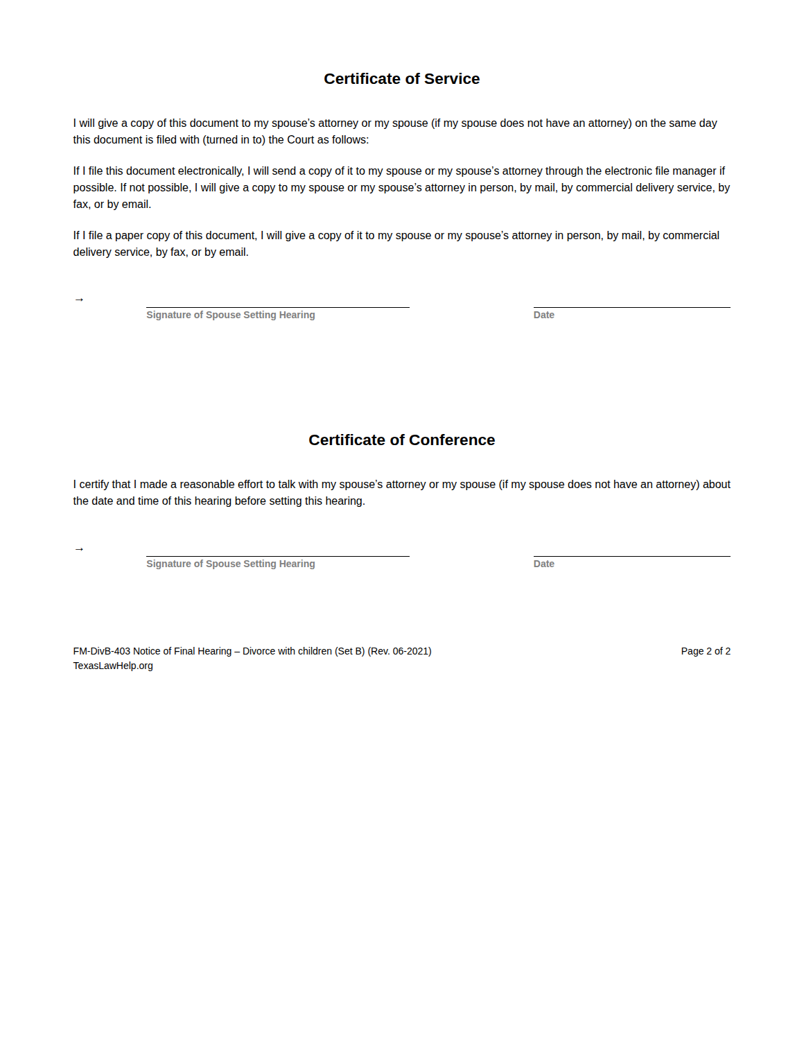Certificate of Service
I will give a copy of this document to my spouse’s attorney or my spouse (if my spouse does not have an attorney) on the same day this document is filed with (turned in to) the Court as follows:
If I file this document electronically, I will send a copy of it to my spouse or my spouse’s attorney through the electronic file manager if possible. If not possible, I will give a copy to my spouse or my spouse’s attorney in person, by mail, by commercial delivery service, by fax, or by email.
If I file a paper copy of this document, I will give a copy of it to my spouse or my spouse’s attorney in person, by mail, by commercial delivery service, by fax, or by email.
| → | | | |
| | Signature of Spouse Setting Hearing | | Date |
Certificate of Conference
I certify that I made a reasonable effort to talk with my spouse’s attorney or my spouse (if my spouse does not have an attorney) about the date and time of this hearing before setting this hearing.
| → | | | |
| | Signature of Spouse Setting Hearing | | Date |
| FM-DivB-403 Notice of Final Hearing – Divorce with children (Set B) (Rev. 06-2021) TexasLawHelp.org | Page 2 of 2 |